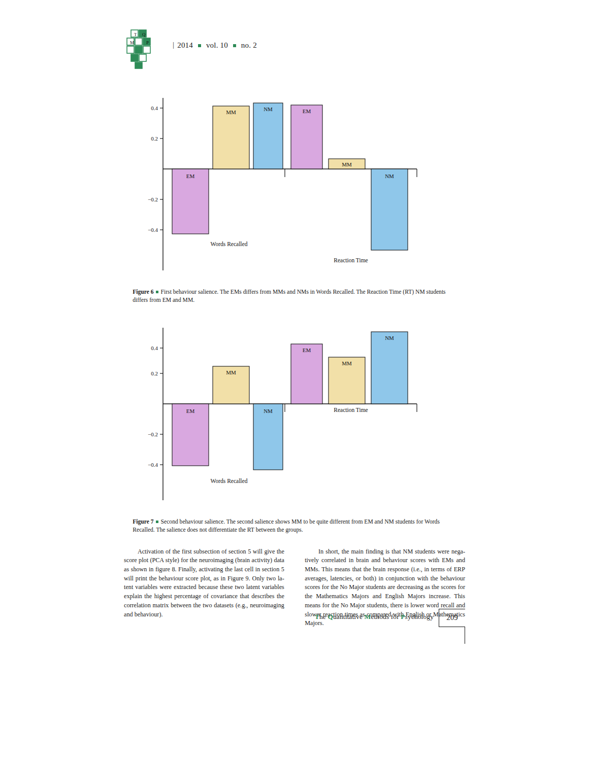T Q M P
|2014 vol. 10 no. 2
0.4 0.2 −0.2 −0.4 EM MM NM Words Recalled EM MM NM Reaction Time
Figure 6 First behaviour salience. The EMs differs from MMs and NMs in Words Recalled. The Reaction Time (RT) NM students differs from EM and MM.
0.4 0.2 −0.2 −0.4 EM MM NM Words Recalled EM MM NM Reaction Time
Figure 7 Second behaviour salience. The second salience shows MM to be quite different from EM and NM students for Words Recalled. The salience does not differentiate the RT between the groups.
Activation of the first subsection of section 5 will give the score plot (PCA style) for the neuroimaging (brain activity) data as shown in figure 8. Finally, activating the last cell in section 5 will print the behaviour score plot, as in Figure 9. Only two latent variables were extracted because these two latent variables explain the highest percentage of covariance that describes the correlation matrix between the two datasets (e.g., neuroimaging and behaviour).
In short, the main finding is that NM students were negatively correlated in brain and behaviour scores with EMs and MMs. This means that the brain response (i.e., in terms of ERP averages, latencies, or both) in conjunction with the behaviour scores for the No Major students are decreasing as the scores for the Mathematics Majors and English Majors increase. This means for the No Major students, there is lower word recall and slower reaction times as compared with English or Mathematics Majors.
The Quantitative Methods for Psychology
209